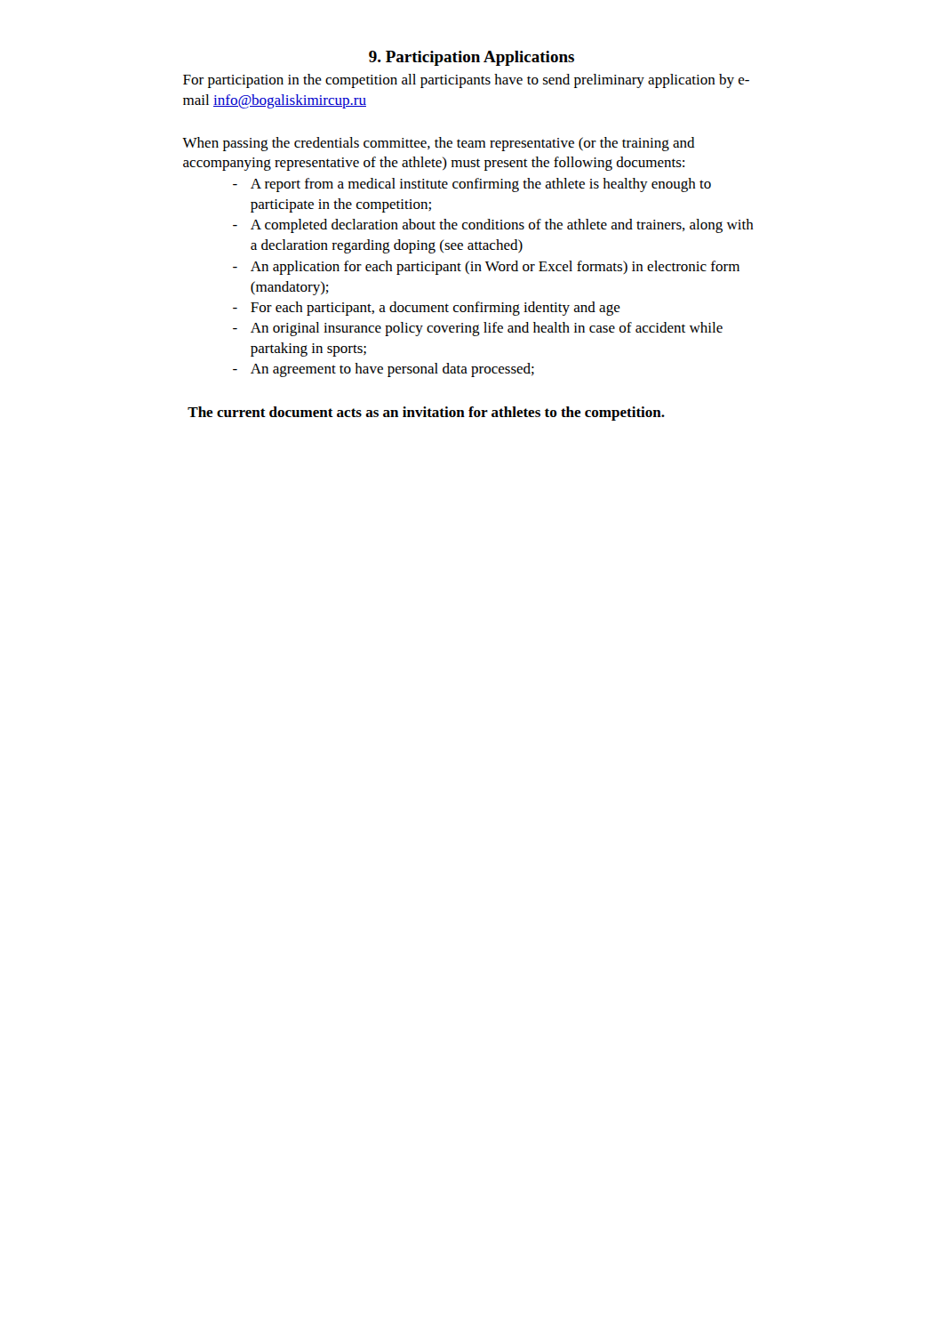9. Participation Applications
For participation in the competition all participants have to send preliminary application by e-mail info@bogaliskimircup.ru
When passing the credentials committee, the team representative (or the training and accompanying representative of the athlete) must present the following documents:
A report from a medical institute confirming the athlete is healthy enough to participate in the competition;
A completed declaration about the conditions of the athlete and trainers, along with a declaration regarding doping (see attached)
An application for each participant (in Word or Excel formats) in electronic form (mandatory);
For each participant, a document confirming identity and age
An original insurance policy covering life and health in case of accident while partaking in sports;
An agreement to have personal data processed;
The current document acts as an invitation for athletes to the competition.